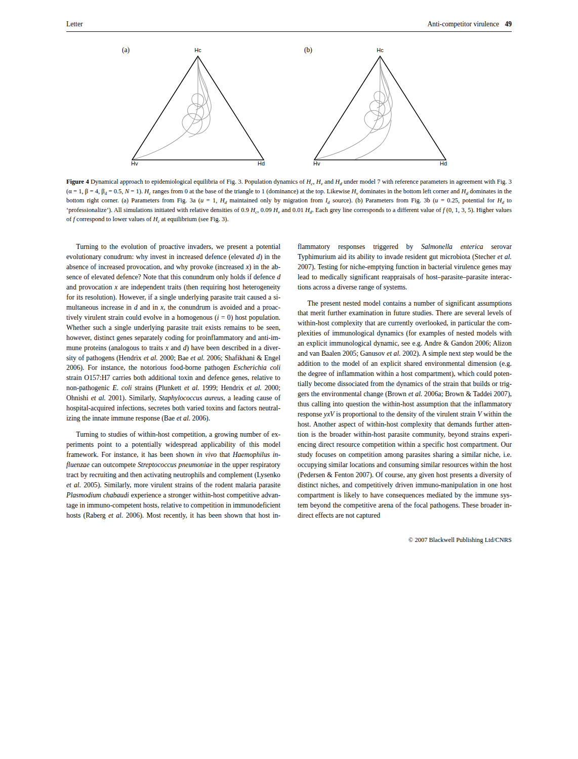Letter
Anti-competitor virulence 49
(a)
Hc Hv Hd
(b)
Hc Hv Hd
Figure 4 Dynamical approach to epidemiological equilibria of Fig. 3. Population dynamics of Hc, Hv and Hd under model 7 with reference parameters in agreement with Fig. 3 (α = 1, β = 4, βd = 0.5, N = 1). Hc ranges from 0 at the base of the triangle to 1 (dominance) at the top. Likewise Hv dominates in the bottom left corner and Hd dominates in the bottom right corner. (a) Parameters from Fig. 3a (u = 1, Hd maintained only by migration from Id source). (b) Parameters from Fig. 3b (u = 0.25, potential for Hd to ‘professionalize’). All simulations initiated with relative densities of 0.9 Hc, 0.09 Hv and 0.01 Hd. Each grey line corresponds to a different value of f (0, 1, 3, 5). Higher values of f correspond to lower values of Hc at equilibrium (see Fig. 3).
Turning to the evolution of proactive invaders, we present a potential evolutionary conudrum: why invest in increased defence (elevated d) in the absence of increased provocation, and why provoke (increased x) in the absence of elevated defence? Note that this conundrum only holds if defence d and provocation x are independent traits (then requiring host heterogeneity for its resolution). However, if a single underlying parasite trait caused a simultaneous increase in d and in x, the conundrum is avoided and a proactively virulent strain could evolve in a homogenous (i = 0) host population. Whether such a single underlying parasite trait exists remains to be seen, however, distinct genes separately coding for proinflammatory and anti-immune proteins (analogous to traits x and d) have been described in a diversity of pathogens (Hendrix et al. 2000; Bae et al. 2006; Shafikhani & Engel 2006). For instance, the notorious food-borne pathogen Escherichia coli strain O157:H7 carries both additional toxin and defence genes, relative to non-pathogenic E. coli strains (Plunkett et al. 1999; Hendrix et al. 2000; Ohnishi et al. 2001). Similarly, Staphylococcus aureus, a leading cause of hospital-acquired infections, secretes both varied toxins and factors neutralizing the innate immune response (Bae et al. 2006).
Turning to studies of within-host competition, a growing number of experiments point to a potentially widespread applicability of this model framework. For instance, it has been shown in vivo that Haemophilus influenzae can outcompete Streptococcus pneumoniae in the upper respiratory tract by recruiting and then activating neutrophils and complement (Lysenko et al. 2005). Similarly, more virulent strains of the rodent malaria parasite Plasmodium chabaudi experience a stronger within-host competitive advantage in immuno-competent hosts, relative to competition in immunodeficient hosts (Raberg et al. 2006). Most recently, it has been shown that host inflammatory responses triggered by Salmonella enterica serovar Typhimurium aid its ability to invade resident gut microbiota (Stecher et al. 2007). Testing for niche-emptying function in bacterial virulence genes may lead to medically significant reappraisals of host–parasite–parasite interactions across a diverse range of systems.
The present nested model contains a number of significant assumptions that merit further examination in future studies. There are several levels of within-host complexity that are currently overlooked, in particular the complexities of immunological dynamics (for examples of nested models with an explicit immunological dynamic, see e.g. Andre & Gandon 2006; Alizon and van Baalen 2005; Ganusov et al. 2002). A simple next step would be the addition to the model of an explicit shared environmental dimension (e.g. the degree of inflammation within a host compartment), which could potentially become dissociated from the dynamics of the strain that builds or triggers the environmental change (Brown et al. 2006a; Brown & Taddei 2007), thus calling into question the within-host assumption that the inflammatory response yxV is proportional to the density of the virulent strain V within the host. Another aspect of within-host complexity that demands further attention is the broader within-host parasite community, beyond strains experiencing direct resource competition within a specific host compartment. Our study focuses on competition among parasites sharing a similar niche, i.e. occupying similar locations and consuming similar resources within the host (Pedersen & Fenton 2007). Of course, any given host presents a diversity of distinct niches, and competitively driven immuno-manipulation in one host compartment is likely to have consequences mediated by the immune system beyond the competitive arena of the focal pathogens. These broader indirect effects are not captured
© 2007 Blackwell Publishing Ltd/CNRS